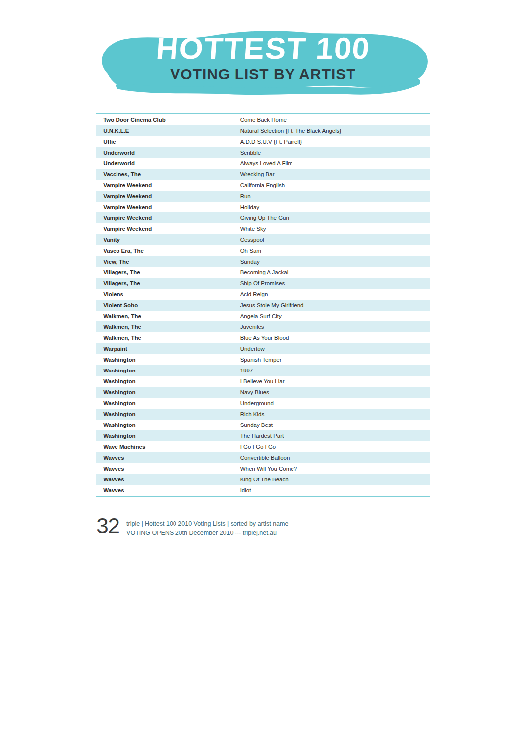HOTTEST 100
Voting List by Artist
| Two Door Cinema Club | Come Back Home |
| U.N.K.L.E | Natural Selection {Ft. The Black Angels} |
| Uffie | A.D.D S.U.V {Ft. Parrell} |
| Underworld | Scribble |
| Underworld | Always Loved A Film |
| Vaccines, The | Wrecking Bar |
| Vampire Weekend | California English |
| Vampire Weekend | Run |
| Vampire Weekend | Holiday |
| Vampire Weekend | Giving Up The Gun |
| Vampire Weekend | White Sky |
| Vanity | Cesspool |
| Vasco Era, The | Oh Sam |
| View, The | Sunday |
| Villagers, The | Becoming A Jackal |
| Villagers, The | Ship Of Promises |
| Violens | Acid Reign |
| Violent Soho | Jesus Stole My Girlfriend |
| Walkmen, The | Angela Surf City |
| Walkmen, The | Juveniles |
| Walkmen, The | Blue As Your Blood |
| Warpaint | Undertow |
| Washington | Spanish Temper |
| Washington | 1997 |
| Washington | I Believe You Liar |
| Washington | Navy Blues |
| Washington | Underground |
| Washington | Rich Kids |
| Washington | Sunday Best |
| Washington | The Hardest Part |
| Wave Machines | I Go I Go I Go |
| Wavves | Convertible Balloon |
| Wavves | When Will You Come? |
| Wavves | King Of The Beach |
| Wavves | Idiot |
32
triple j Hottest 100 2010 Voting Lists | sorted by artist name
VOTING OPENS 20th December 2010 --- triplej.net.au